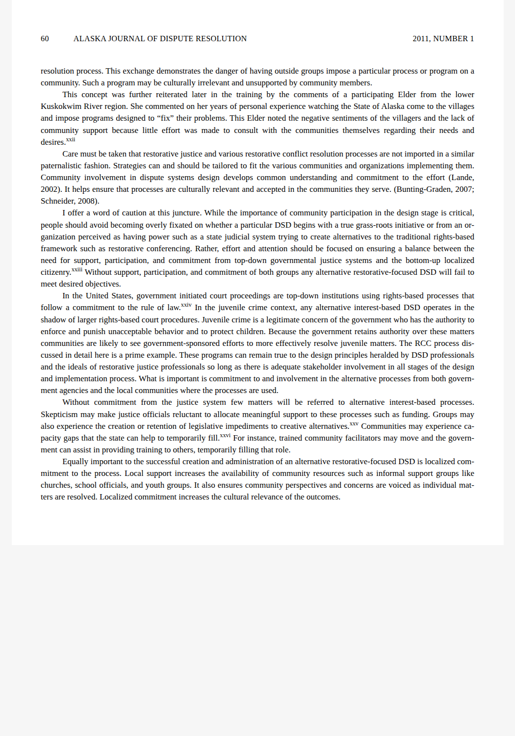60 ALASKA JOURNAL OF DISPUTE RESOLUTION 2011, NUMBER 1
resolution process. This exchange demonstrates the danger of having outside groups impose a particular process or program on a community. Such a program may be culturally irrelevant and unsupported by community members.
This concept was further reiterated later in the training by the comments of a participating Elder from the lower Kuskokwim River region. She commented on her years of personal experience watching the State of Alaska come to the villages and impose programs designed to “fix” their problems. This Elder noted the negative sentiments of the villagers and the lack of community support because little effort was made to consult with the communities themselves regarding their needs and desires.xxii
Care must be taken that restorative justice and various restorative conflict resolution processes are not imported in a similar paternalistic fashion. Strategies can and should be tailored to fit the various communities and organizations implementing them. Community involvement in dispute systems design develops common understanding and commitment to the effort (Lande, 2002). It helps ensure that processes are culturally relevant and accepted in the communities they serve. (Bunting-Graden, 2007; Schneider, 2008).
I offer a word of caution at this juncture. While the importance of community participation in the design stage is critical, people should avoid becoming overly fixated on whether a particular DSD begins with a true grass-roots initiative or from an organization perceived as having power such as a state judicial system trying to create alternatives to the traditional rights-based framework such as restorative conferencing. Rather, effort and attention should be focused on ensuring a balance between the need for support, participation, and commitment from top-down governmental justice systems and the bottom-up localized citizenry.xxiii Without support, participation, and commitment of both groups any alternative restorative-focused DSD will fail to meet desired objectives.
In the United States, government initiated court proceedings are top-down institutions using rights-based processes that follow a commitment to the rule of law.xxiv In the juvenile crime context, any alternative interest-based DSD operates in the shadow of larger rights-based court procedures. Juvenile crime is a legitimate concern of the government who has the authority to enforce and punish unacceptable behavior and to protect children. Because the government retains authority over these matters communities are likely to see government-sponsored efforts to more effectively resolve juvenile matters. The RCC process discussed in detail here is a prime example. These programs can remain true to the design principles heralded by DSD professionals and the ideals of restorative justice professionals so long as there is adequate stakeholder involvement in all stages of the design and implementation process. What is important is commitment to and involvement in the alternative processes from both government agencies and the local communities where the processes are used.
Without commitment from the justice system few matters will be referred to alternative interest-based processes. Skepticism may make justice officials reluctant to allocate meaningful support to these processes such as funding. Groups may also experience the creation or retention of legislative impediments to creative alternatives.xxv Communities may experience capacity gaps that the state can help to temporarily fill.xxvi For instance, trained community facilitators may move and the government can assist in providing training to others, temporarily filling that role.
Equally important to the successful creation and administration of an alternative restorative-focused DSD is localized commitment to the process. Local support increases the availability of community resources such as informal support groups like churches, school officials, and youth groups. It also ensures community perspectives and concerns are voiced as individual matters are resolved. Localized commitment increases the cultural relevance of the outcomes.